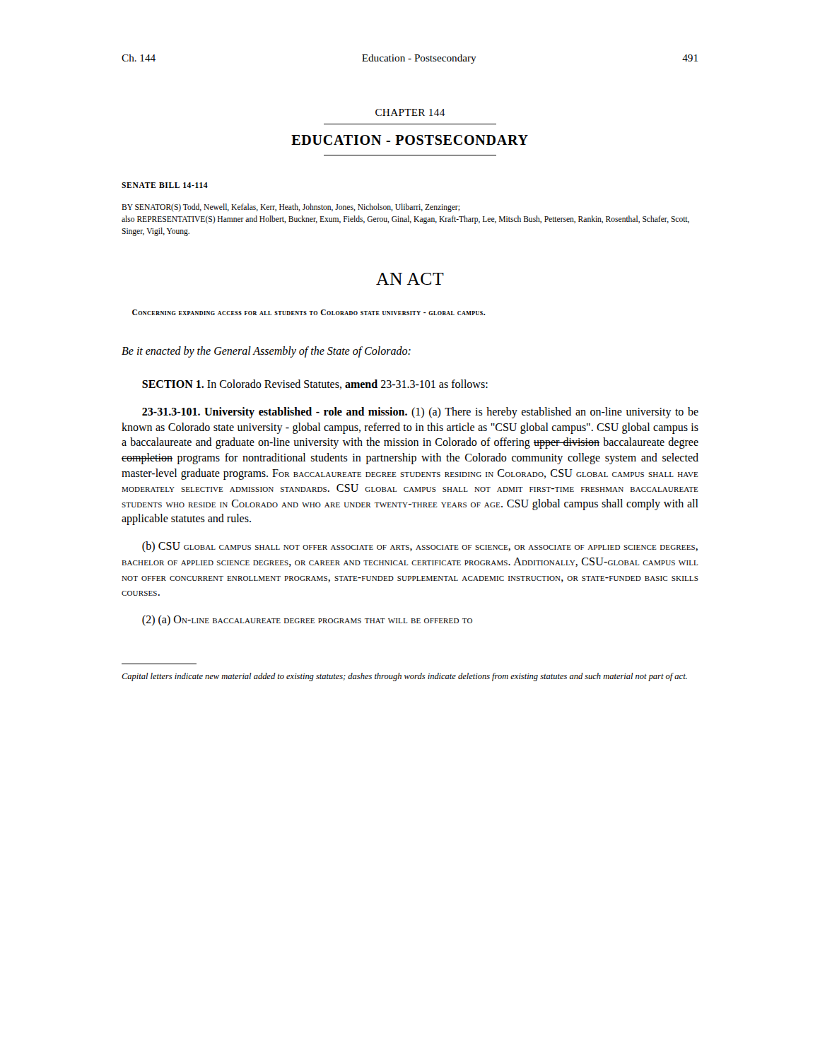Ch. 144 Education - Postsecondary 491
CHAPTER 144
EDUCATION - POSTSECONDARY
SENATE BILL 14-114
BY SENATOR(S) Todd, Newell, Kefalas, Kerr, Heath, Johnston, Jones, Nicholson, Ulibarri, Zenzinger;
also REPRESENTATIVE(S) Hamner and Holbert, Buckner, Exum, Fields, Gerou, Ginal, Kagan, Kraft-Tharp, Lee, Mitsch Bush, Pettersen, Rankin, Rosenthal, Schafer, Scott, Singer, Vigil, Young.
AN ACT
Concerning expanding access for all students to Colorado state university - global campus.
Be it enacted by the General Assembly of the State of Colorado:
SECTION 1. In Colorado Revised Statutes, amend 23-31.3-101 as follows:
23-31.3-101. University established - role and mission. (1) (a) There is hereby established an on-line university to be known as Colorado state university - global campus, referred to in this article as "CSU global campus". CSU global campus is a baccalaureate and graduate on-line university with the mission in Colorado of offering upper division baccalaureate degree completion programs for nontraditional students in partnership with the Colorado community college system and selected master-level graduate programs. For baccalaureate degree students residing in Colorado, CSU global campus shall have moderately selective admission standards. CSU global campus shall not admit first-time freshman baccalaureate students who reside in Colorado and who are under twenty-three years of age. CSU global campus shall comply with all applicable statutes and rules.
(b) CSU global campus shall not offer associate of arts, associate of science, or associate of applied science degrees, bachelor of applied science degrees, or career and technical certificate programs. Additionally, CSU-global campus will not offer concurrent enrollment programs, state-funded supplemental academic instruction, or state-funded basic skills courses.
(2) (a) On-line baccalaureate degree programs that will be offered to
Capital letters indicate new material added to existing statutes; dashes through words indicate deletions from existing statutes and such material not part of act.